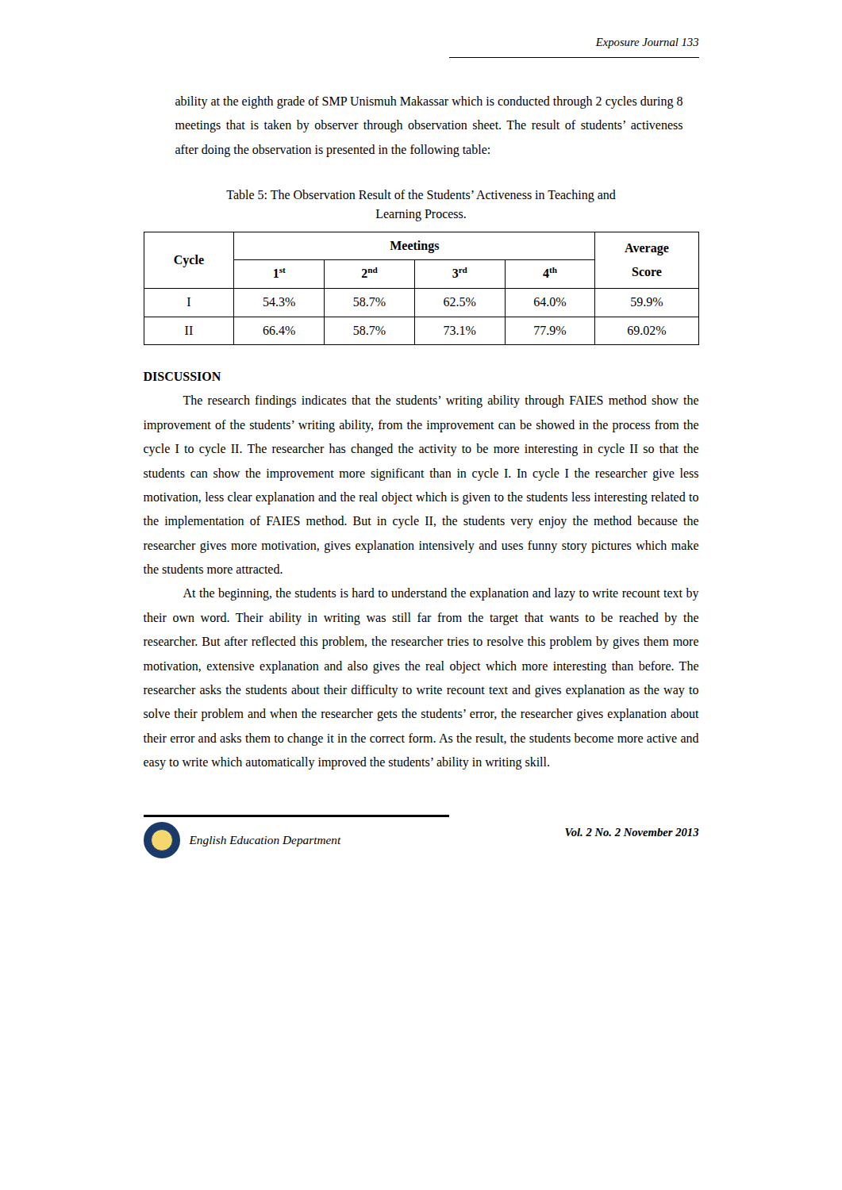Exposure Journal 133
ability at the eighth grade of SMP Unismuh Makassar which is conducted through 2 cycles during 8 meetings that is taken by observer through observation sheet. The result of students’ activeness after doing the observation is presented in the following table:
Table 5: The Observation Result of the Students’ Activeness in Teaching and
Learning Process.
| Cycle | Meetings | Average Score |
| --- | --- | --- |
| 1 st | 2 nd | 3 rd | 4 th |
| I | 54.3% | 58.7% | 62.5% | 64.0% | 59.9% |
| II | 66.4% | 58.7% | 73.1% | 77.9% | 69.02% |
DISCUSSION
The research findings indicates that the students’ writing ability through FAIES method show the improvement of the students’ writing ability, from the improvement can be showed in the process from the cycle I to cycle II. The researcher has changed the activity to be more interesting in cycle II so that the students can show the improvement more significant than in cycle I. In cycle I the researcher give less motivation, less clear explanation and the real object which is given to the students less interesting related to the implementation of FAIES method. But in cycle II, the students very enjoy the method because the researcher gives more motivation, gives explanation intensively and uses funny story pictures which make the students more attracted.
At the beginning, the students is hard to understand the explanation and lazy to write recount text by their own word. Their ability in writing was still far from the target that wants to be reached by the researcher. But after reflected this problem, the researcher tries to resolve this problem by gives them more motivation, extensive explanation and also gives the real object which more interesting than before. The researcher asks the students about their difficulty to write recount text and gives explanation as the way to solve their problem and when the researcher gets the students’ error, the researcher gives explanation about their error and asks them to change it in the correct form. As the result, the students become more active and easy to write which automatically improved the students’ ability in writing skill.
English Education Department
Vol. 2 No. 2 November 2013